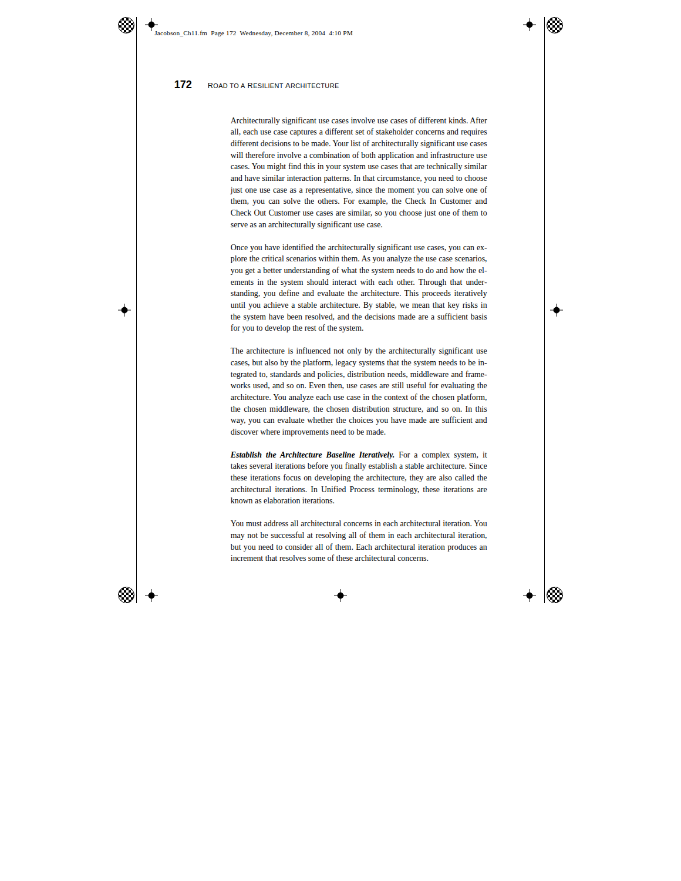Jacobson_Ch11.fm Page 172 Wednesday, December 8, 2004 4:10 PM
172 ROAD TO A RESILIENT ARCHITECTURE
Architecturally significant use cases involve use cases of different kinds. After all, each use case captures a different set of stakeholder concerns and requires different decisions to be made. Your list of architecturally significant use cases will therefore involve a combination of both application and infrastructure use cases. You might find this in your system use cases that are technically similar and have similar interaction patterns. In that circumstance, you need to choose just one use case as a representative, since the moment you can solve one of them, you can solve the others. For example, the Check In Customer and Check Out Customer use cases are similar, so you choose just one of them to serve as an architecturally significant use case.
Once you have identified the architecturally significant use cases, you can explore the critical scenarios within them. As you analyze the use case scenarios, you get a better understanding of what the system needs to do and how the elements in the system should interact with each other. Through that understanding, you define and evaluate the architecture. This proceeds iteratively until you achieve a stable architecture. By stable, we mean that key risks in the system have been resolved, and the decisions made are a sufficient basis for you to develop the rest of the system.
The architecture is influenced not only by the architecturally significant use cases, but also by the platform, legacy systems that the system needs to be integrated to, standards and policies, distribution needs, middleware and frameworks used, and so on. Even then, use cases are still useful for evaluating the architecture. You analyze each use case in the context of the chosen platform, the chosen middleware, the chosen distribution structure, and so on. In this way, you can evaluate whether the choices you have made are sufficient and discover where improvements need to be made.
Establish the Architecture Baseline Iteratively. For a complex system, it takes several iterations before you finally establish a stable architecture. Since these iterations focus on developing the architecture, they are also called the architectural iterations. In Unified Process terminology, these iterations are known as elaboration iterations.
You must address all architectural concerns in each architectural iteration. You may not be successful at resolving all of them in each architectural iteration, but you need to consider all of them. Each architectural iteration produces an increment that resolves some of these architectural concerns.